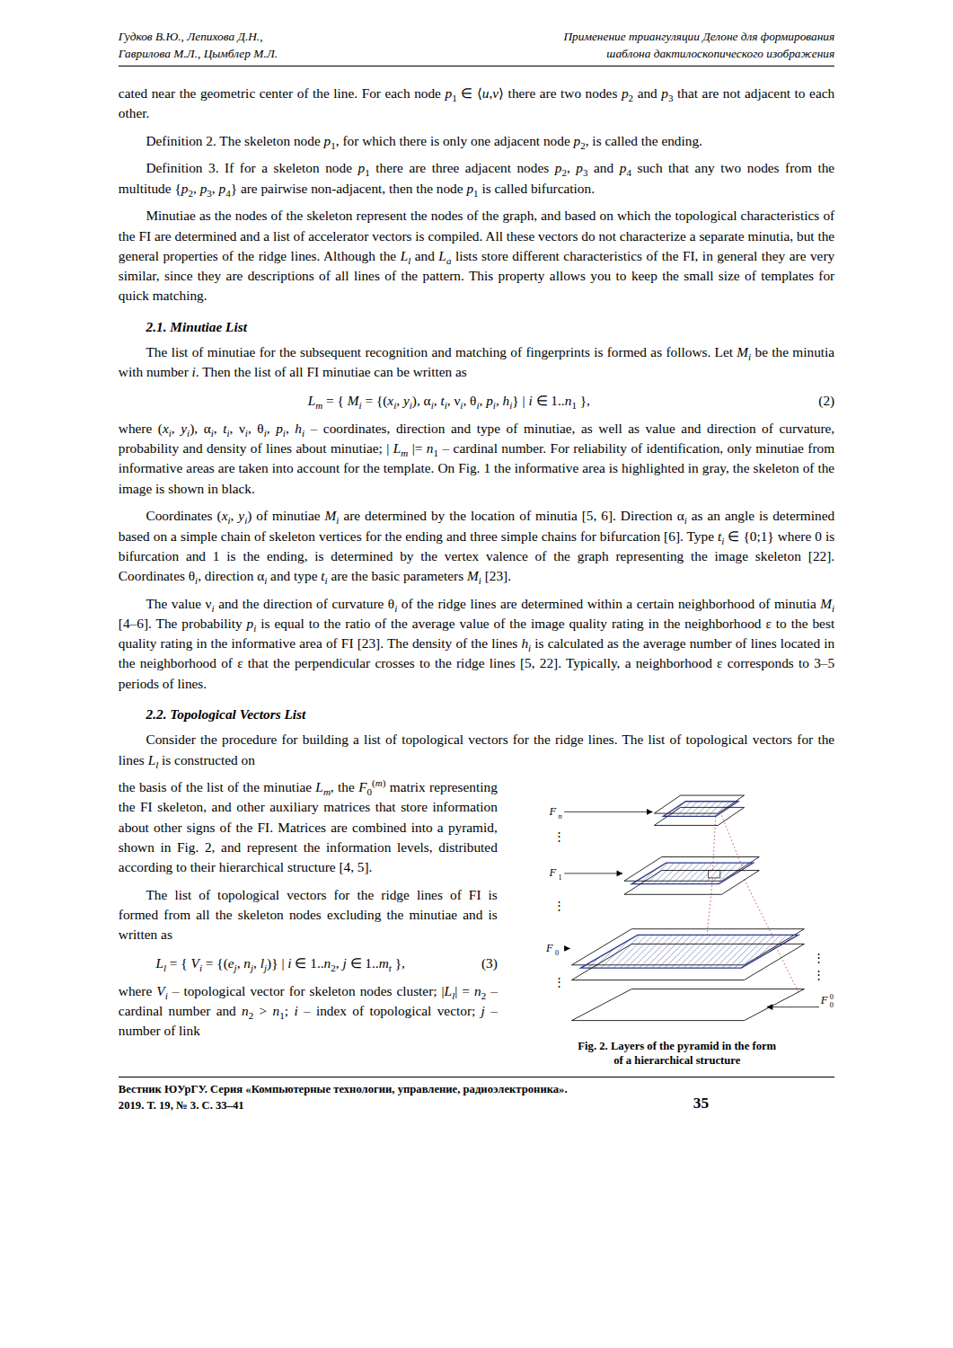Гудков В.Ю., Лепихова Д.Н.,
Гаврилова М.Л., Цымблер М.Л.
Применение триангуляции Делоне для формирования
шаблона дактилоскопического изображения
cated near the geometric center of the line. For each node p1 ∈ ⟨u,v⟩ there are two nodes p2 and p3 that are not adjacent to each other.
Definition 2. The skeleton node p1, for which there is only one adjacent node p2, is called the ending.
Definition 3. If for a skeleton node p1 there are three adjacent nodes p2, p3 and p4 such that any two nodes from the multitude {p2, p3, p4} are pairwise non-adjacent, then the node p1 is called bifurcation.
Minutiae as the nodes of the skeleton represent the nodes of the graph, and based on which the topological characteristics of the FI are determined and a list of accelerator vectors is compiled. All these vectors do not characterize a separate minutia, but the general properties of the ridge lines. Although the Ll and La lists store different characteristics of the FI, in general they are very similar, since they are descriptions of all lines of the pattern. This property allows you to keep the small size of templates for quick matching.
2.1. Minutiae List
The list of minutiae for the subsequent recognition and matching of fingerprints is formed as follows. Let Mi be the minutia with number i. Then the list of all FI minutiae can be written as
Lm = { Mi = {(xi, yi), αi, ti, νi, θi, pi, hi} | i ∈ 1..n1 },
(2)
where (xi, yi), αi, ti, νi, θi, pi, hi – coordinates, direction and type of minutiae, as well as value and direction of curvature, probability and density of lines about minutiae; | Lm |= n1 – cardinal number. For reliability of identification, only minutiae from informative areas are taken into account for the template. On Fig. 1 the informative area is highlighted in gray, the skeleton of the image is shown in black.
Coordinates (xi, yi) of minutiae Mi are determined by the location of minutia [5, 6]. Direction αi as an angle is determined based on a simple chain of skeleton vertices for the ending and three simple chains for bifurcation [6]. Type ti ∈ {0;1} where 0 is bifurcation and 1 is the ending, is determined by the vertex valence of the graph representing the image skeleton [22]. Coordinates θi, direction αi and type ti are the basic parameters Mi [23].
The value νi and the direction of curvature θi of the ridge lines are determined within a certain neighborhood of minutia Mi [4–6]. The probability pi is equal to the ratio of the average value of the image quality rating in the neighborhood ε to the best quality rating in the informative area of FI [23]. The density of the lines hi is calculated as the average number of lines located in the neighborhood of ε that the perpendicular crosses to the ridge lines [5, 22]. Typically, a neighborhood ε corresponds to 3–5 periods of lines.
2.2. Topological Vectors List
Consider the procedure for building a list of topological vectors for the ridge lines. The list of topological vectors for the lines Ll is constructed on
F n F 1 F 0 F 0 0 ⋮ ⋮ ⋮ ⋮ ⋮
Fig. 2. Layers of the pyramid in the form
of a hierarchical structure
the basis of the list of the minutiae Lm, the F0(m) matrix representing the FI skeleton, and other auxiliary matrices that store information about other signs of the FI. Matrices are combined into a pyramid, shown in Fig. 2, and represent the information levels, distributed according to their hierarchical structure [4, 5].
The list of topological vectors for the ridge lines of FI is formed from all the skeleton nodes excluding the minutiae and is written as
Ll = { Vi = {(ej, nj, lj)} | i ∈ 1..n2, j ∈ 1..mt },
(3)
where Vi – topological vector for skeleton nodes cluster; |Ll| = n2 – cardinal number and n2 > n1; i – index of topological vector; j – number of link
Вестник ЮУрГУ. Серия «Компьютерные технологии, управление, радиоэлектроника».
2019. Т. 19, № 3. С. 33–41
35